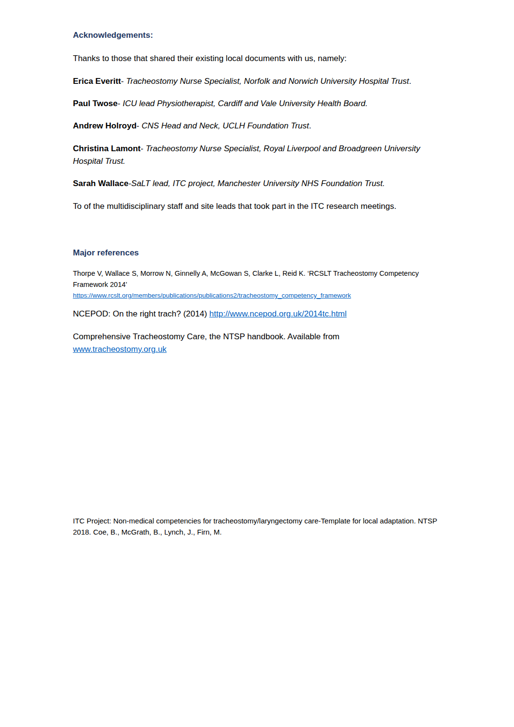Acknowledgements:
Thanks to those that shared their existing local documents with us, namely:
Erica Everitt- Tracheostomy Nurse Specialist, Norfolk and Norwich University Hospital Trust.
Paul Twose- ICU lead Physiotherapist, Cardiff and Vale University Health Board.
Andrew Holroyd- CNS Head and Neck, UCLH Foundation Trust.
Christina Lamont- Tracheostomy Nurse Specialist, Royal Liverpool and Broadgreen University Hospital Trust.
Sarah Wallace-SaLT lead, ITC project, Manchester University NHS Foundation Trust.
To of the multidisciplinary staff and site leads that took part in the ITC research meetings.
Major references
Thorpe V, Wallace S, Morrow N, Ginnelly A, McGowan S, Clarke L, Reid K. ‘RCSLT Tracheostomy Competency Framework 2014’
https://www.rcslt.org/members/publications/publications2/tracheostomy_competency_framework
NCEPOD: On the right trach? (2014) http://www.ncepod.org.uk/2014tc.html
Comprehensive Tracheostomy Care, the NTSP handbook. Available from
www.tracheostomy.org.uk
ITC Project: Non-medical competencies for tracheostomy/laryngectomy care-Template for local adaptation. NTSP 2018. Coe, B., McGrath, B., Lynch, J., Firn, M.